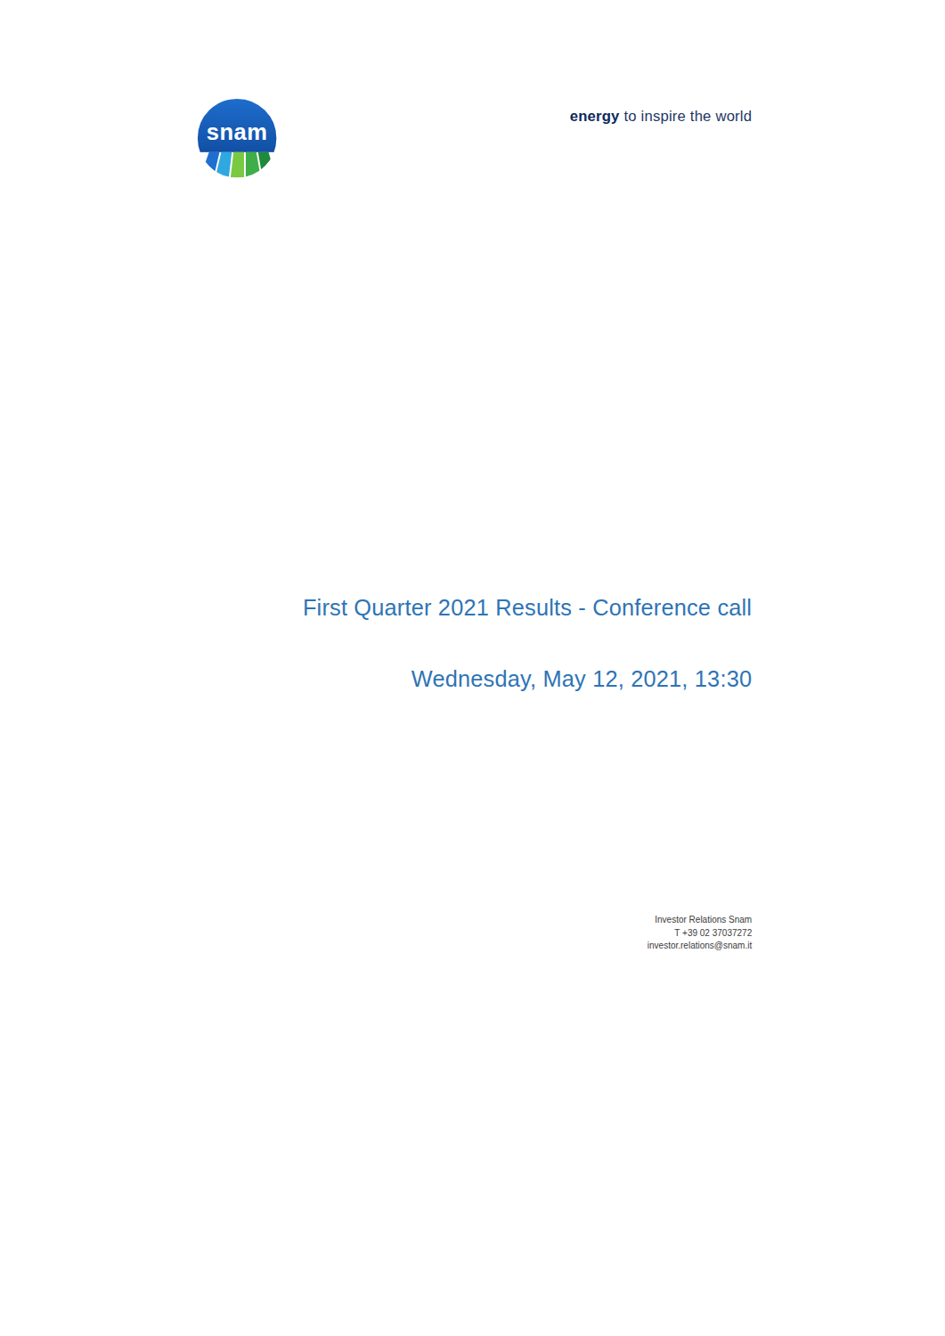snam
energy to inspire the world
First Quarter 2021 Results - Conference call
Wednesday, May 12, 2021, 13:30
Investor Relations Snam
T +39 02 37037272
investor.relations@snam.it